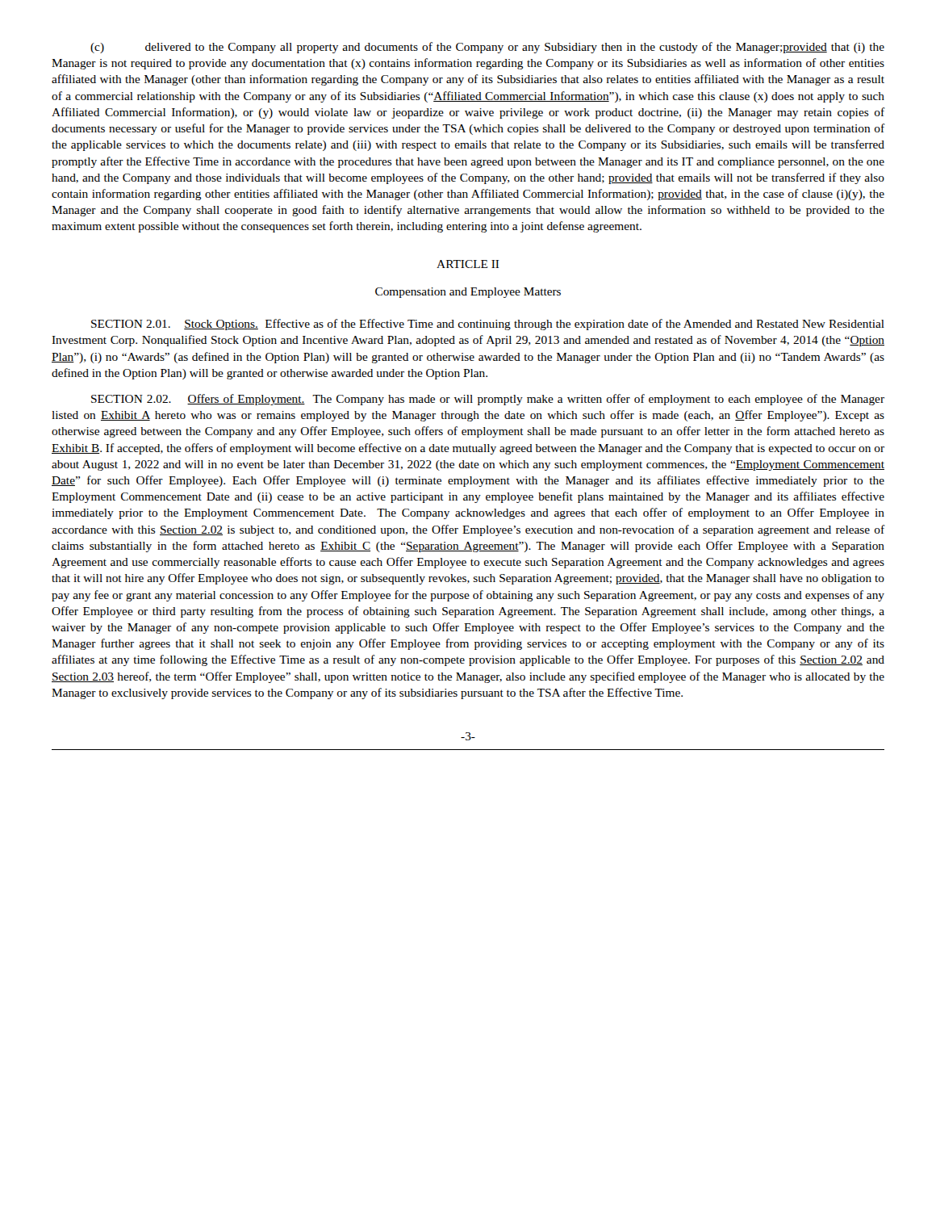(c) delivered to the Company all property and documents of the Company or any Subsidiary then in the custody of the Manager;provided that (i) the Manager is not required to provide any documentation that (x) contains information regarding the Company or its Subsidiaries as well as information of other entities affiliated with the Manager (other than information regarding the Company or any of its Subsidiaries that also relates to entities affiliated with the Manager as a result of a commercial relationship with the Company or any of its Subsidiaries (“Affiliated Commercial Information”), in which case this clause (x) does not apply to such Affiliated Commercial Information), or (y) would violate law or jeopardize or waive privilege or work product doctrine, (ii) the Manager may retain copies of documents necessary or useful for the Manager to provide services under the TSA (which copies shall be delivered to the Company or destroyed upon termination of the applicable services to which the documents relate) and (iii) with respect to emails that relate to the Company or its Subsidiaries, such emails will be transferred promptly after the Effective Time in accordance with the procedures that have been agreed upon between the Manager and its IT and compliance personnel, on the one hand, and the Company and those individuals that will become employees of the Company, on the other hand; provided that emails will not be transferred if they also contain information regarding other entities affiliated with the Manager (other than Affiliated Commercial Information); provided that, in the case of clause (i)(y), the Manager and the Company shall cooperate in good faith to identify alternative arrangements that would allow the information so withheld to be provided to the maximum extent possible without the consequences set forth therein, including entering into a joint defense agreement.
ARTICLE II
Compensation and Employee Matters
SECTION 2.01. Stock Options. Effective as of the Effective Time and continuing through the expiration date of the Amended and Restated New Residential Investment Corp. Nonqualified Stock Option and Incentive Award Plan, adopted as of April 29, 2013 and amended and restated as of November 4, 2014 (the “Option Plan”), (i) no “Awards” (as defined in the Option Plan) will be granted or otherwise awarded to the Manager under the Option Plan and (ii) no “Tandem Awards” (as defined in the Option Plan) will be granted or otherwise awarded under the Option Plan.
SECTION 2.02. Offers of Employment. The Company has made or will promptly make a written offer of employment to each employee of the Manager listed on Exhibit A hereto who was or remains employed by the Manager through the date on which such offer is made (each, an Offer Employee”). Except as otherwise agreed between the Company and any Offer Employee, such offers of employment shall be made pursuant to an offer letter in the form attached hereto as Exhibit B. If accepted, the offers of employment will become effective on a date mutually agreed between the Manager and the Company that is expected to occur on or about August 1, 2022 and will in no event be later than December 31, 2022 (the date on which any such employment commences, the “Employment Commencement Date” for such Offer Employee). Each Offer Employee will (i) terminate employment with the Manager and its affiliates effective immediately prior to the Employment Commencement Date and (ii) cease to be an active participant in any employee benefit plans maintained by the Manager and its affiliates effective immediately prior to the Employment Commencement Date. The Company acknowledges and agrees that each offer of employment to an Offer Employee in accordance with this Section 2.02 is subject to, and conditioned upon, the Offer Employee’s execution and non-revocation of a separation agreement and release of claims substantially in the form attached hereto as Exhibit C (the “Separation Agreement”). The Manager will provide each Offer Employee with a Separation Agreement and use commercially reasonable efforts to cause each Offer Employee to execute such Separation Agreement and the Company acknowledges and agrees that it will not hire any Offer Employee who does not sign, or subsequently revokes, such Separation Agreement; provided, that the Manager shall have no obligation to pay any fee or grant any material concession to any Offer Employee for the purpose of obtaining any such Separation Agreement, or pay any costs and expenses of any Offer Employee or third party resulting from the process of obtaining such Separation Agreement. The Separation Agreement shall include, among other things, a waiver by the Manager of any non-compete provision applicable to such Offer Employee with respect to the Offer Employee’s services to the Company and the Manager further agrees that it shall not seek to enjoin any Offer Employee from providing services to or accepting employment with the Company or any of its affiliates at any time following the Effective Time as a result of any non-compete provision applicable to the Offer Employee. For purposes of this Section 2.02 and Section 2.03 hereof, the term “Offer Employee” shall, upon written notice to the Manager, also include any specified employee of the Manager who is allocated by the Manager to exclusively provide services to the Company or any of its subsidiaries pursuant to the TSA after the Effective Time.
-3-